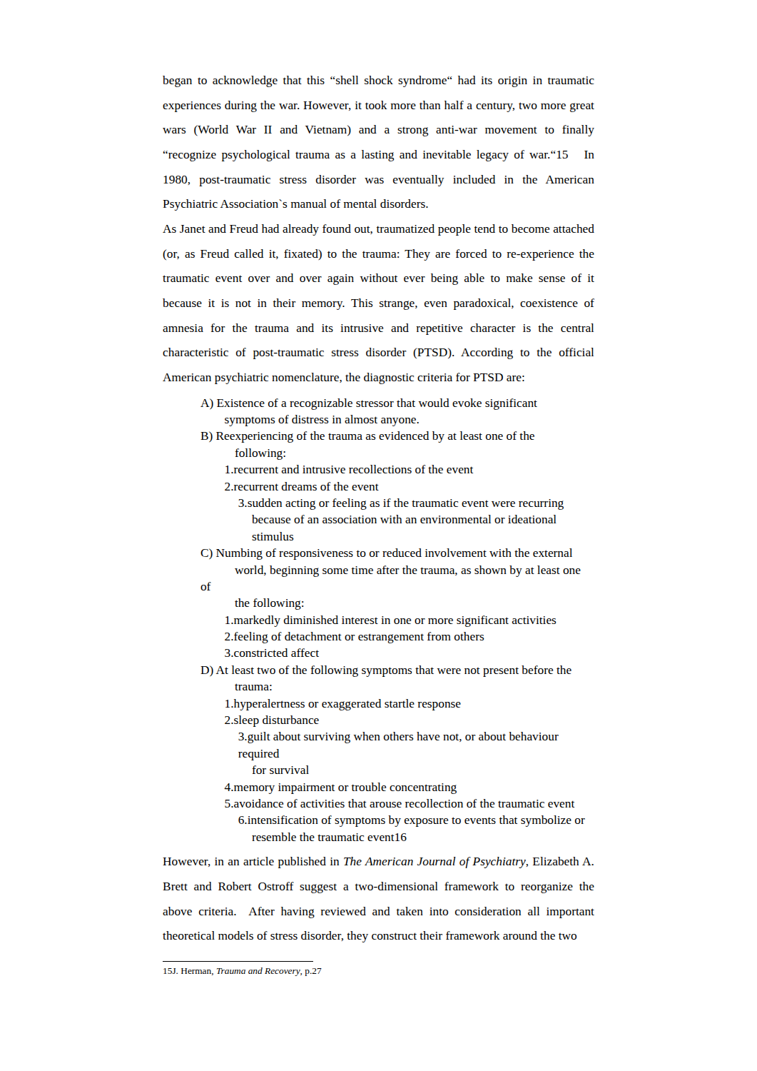began to acknowledge that this “shell shock syndrome“ had its origin in traumatic experiences during the war. However, it took more than half a century, two more great wars (World War II and Vietnam) and a strong anti-war movement to finally “recognize psychological trauma as a lasting and inevitable legacy of war.“15 In 1980, post-traumatic stress disorder was eventually included in the American Psychiatric Association`s manual of mental disorders.
As Janet and Freud had already found out, traumatized people tend to become attached (or, as Freud called it, fixated) to the trauma: They are forced to re-experience the traumatic event over and over again without ever being able to make sense of it because it is not in their memory. This strange, even paradoxical, coexistence of amnesia for the trauma and its intrusive and repetitive character is the central characteristic of post-traumatic stress disorder (PTSD). According to the official American psychiatric nomenclature, the diagnostic criteria for PTSD are:
A) Existence of a recognizable stressor that would evoke significant
symptoms of distress in almost anyone.
B) Reexperiencing of the trauma as evidenced by at least one of the
following:
1.recurrent and intrusive recollections of the event
2.recurrent dreams of the event
3.sudden acting or feeling as if the traumatic event were recurring
because of an association with an environmental or ideational stimulus
C) Numbing of responsiveness to or reduced involvement with the external
world, beginning some time after the trauma, as shown by at least one
of
the following:
1.markedly diminished interest in one or more significant activities
2.feeling of detachment or estrangement from others
3.constricted affect
D) At least two of the following symptoms that were not present before the
trauma:
1.hyperalertness or exaggerated startle response
2.sleep disturbance
3.guilt about surviving when others have not, or about behaviour required
for survival
4.memory impairment or trouble concentrating
5.avoidance of activities that arouse recollection of the traumatic event
6.intensification of symptoms by exposure to events that symbolize or
resemble the traumatic event16
However, in an article published in The American Journal of Psychiatry, Elizabeth A. Brett and Robert Ostroff suggest a two-dimensional framework to reorganize the above criteria. After having reviewed and taken into consideration all important theoretical models of stress disorder, they construct their framework around the two
15J. Herman, Trauma and Recovery, p.27